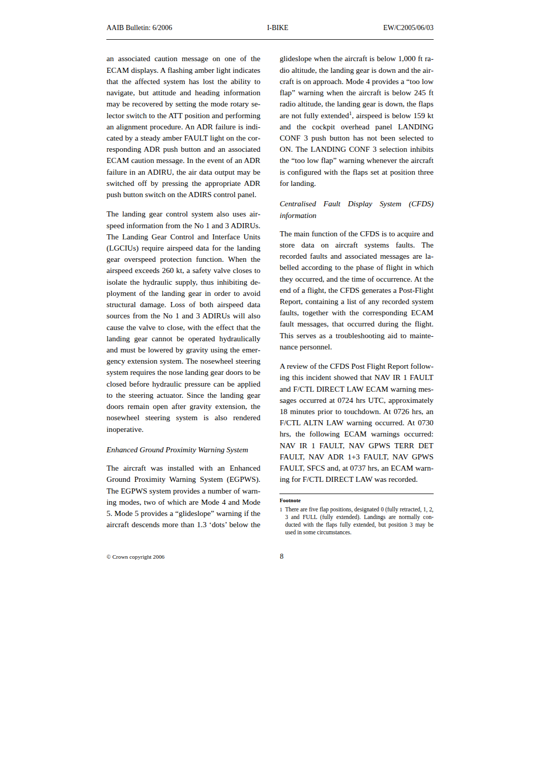AAIB Bulletin: 6/2006
I-BIKE
EW/C2005/06/03
an associated caution message on one of the ECAM displays. A flashing amber light indicates that the affected system has lost the ability to navigate, but attitude and heading information may be recovered by setting the mode rotary selector switch to the ATT position and performing an alignment procedure. An ADR failure is indicated by a steady amber FAULT light on the corresponding ADR push button and an associated ECAM caution message. In the event of an ADR failure in an ADIRU, the air data output may be switched off by pressing the appropriate ADR push button switch on the ADIRS control panel.
The landing gear control system also uses airspeed information from the No 1 and 3 ADIRUs. The Landing Gear Control and Interface Units (LGCIUs) require airspeed data for the landing gear overspeed protection function. When the airspeed exceeds 260 kt, a safety valve closes to isolate the hydraulic supply, thus inhibiting deployment of the landing gear in order to avoid structural damage. Loss of both airspeed data sources from the No 1 and 3 ADIRUs will also cause the valve to close, with the effect that the landing gear cannot be operated hydraulically and must be lowered by gravity using the emergency extension system. The nosewheel steering system requires the nose landing gear doors to be closed before hydraulic pressure can be applied to the steering actuator. Since the landing gear doors remain open after gravity extension, the nosewheel steering system is also rendered inoperative.
Enhanced Ground Proximity Warning System
The aircraft was installed with an Enhanced Ground Proximity Warning System (EGPWS). The EGPWS system provides a number of warning modes, two of which are Mode 4 and Mode 5. Mode 5 provides a “glideslope” warning if the aircraft descends more than 1.3 ‘dots’ below the glideslope when the aircraft is below 1,000 ft radio altitude, the landing gear is down and the aircraft is on approach. Mode 4 provides a “too low flap” warning when the aircraft is below 245 ft radio altitude, the landing gear is down, the flaps are not fully extended1, airspeed is below 159 kt and the cockpit overhead panel LANDING CONF 3 push button has not been selected to ON. The LANDING CONF 3 selection inhibits the “too low flap” warning whenever the aircraft is configured with the flaps set at position three for landing.
Centralised Fault Display System (CFDS) information
The main function of the CFDS is to acquire and store data on aircraft systems faults. The recorded faults and associated messages are labelled according to the phase of flight in which they occurred, and the time of occurrence. At the end of a flight, the CFDS generates a Post-Flight Report, containing a list of any recorded system faults, together with the corresponding ECAM fault messages, that occurred during the flight. This serves as a troubleshooting aid to maintenance personnel.
A review of the CFDS Post Flight Report following this incident showed that NAV IR 1 FAULT and F/CTL DIRECT LAW ECAM warning messages occurred at 0724 hrs UTC, approximately 18 minutes prior to touchdown. At 0726 hrs, an F/CTL ALTN LAW warning occurred. At 0730 hrs, the following ECAM warnings occurred: NAV IR 1 FAULT, NAV GPWS TERR DET FAULT, NAV ADR 1+3 FAULT, NAV GPWS FAULT, SFCS and, at 0737 hrs, an ECAM warning for F/CTL DIRECT LAW was recorded.
Footnote
1
There are five flap positions, designated 0 (fully retracted, 1, 2, 3 and FULL (fully extended). Landings are normally conducted with the flaps fully extended, but position 3 may be used in some circumstances.
© Crown copyright 2006
8